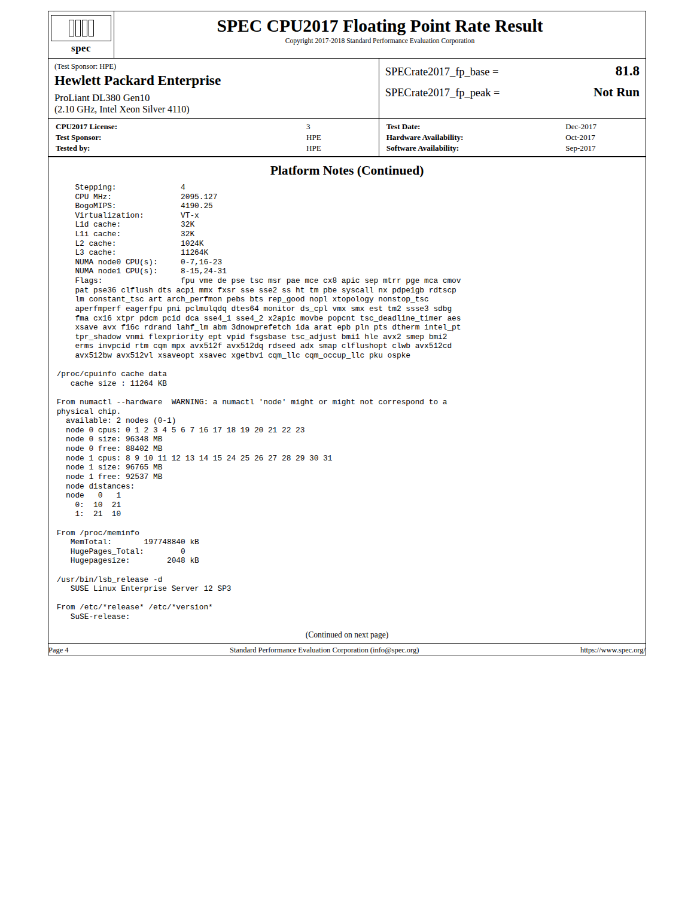spec
SPEC CPU2017 Floating Point Rate Result
Copyright 2017-2018 Standard Performance Evaluation Corporation
(Test Sponsor: HPE)
Hewlett Packard Enterprise
ProLiant DL380 Gen10 (2.10 GHz, Intel Xeon Silver 4110)
SPECrate2017_fp_base = 81.8
SPECrate2017_fp_peak = Not Run
| CPU2017 License: | 3 |
| Test Sponsor: | HPE |
| Tested by: | HPE |
| Test Date: | Dec-2017 |
| Hardware Availability: | Oct-2017 |
| Software Availability: | Sep-2017 |
Platform Notes (Continued)
     Stepping:              4
     CPU MHz:               2095.127
     BogoMIPS:              4190.25
     Virtualization:        VT-x
     L1d cache:             32K
     L1i cache:             32K
     L2 cache:              1024K
     L3 cache:              11264K
     NUMA node0 CPU(s):     0-7,16-23
     NUMA node1 CPU(s):     8-15,24-31
     Flags:                 fpu vme de pse tsc msr pae mce cx8 apic sep mtrr pge mca cmov
     pat pse36 clflush dts acpi mmx fxsr sse sse2 ss ht tm pbe syscall nx pdpe1gb rdtscp
     lm constant_tsc art arch_perfmon pebs bts rep_good nopl xtopology nonstop_tsc
     aperfmperf eagerfpu pni pclmulqdq dtes64 monitor ds_cpl vmx smx est tm2 ssse3 sdbg
     fma cx16 xtpr pdcm pcid dca sse4_1 sse4_2 x2apic movbe popcnt tsc_deadline_timer aes
     xsave avx f16c rdrand lahf_lm abm 3dnowprefetch ida arat epb pln pts dtherm intel_pt
     tpr_shadow vnmi flexpriority ept vpid fsgsbase tsc_adjust bmi1 hle avx2 smep bmi2
     erms invpcid rtm cqm mpx avx512f avx512dq rdseed adx smap clflushopt clwb avx512cd
     avx512bw avx512vl xsaveopt xsavec xgetbv1 cqm_llc cqm_occup_llc pku ospke

 /proc/cpuinfo cache data
    cache size : 11264 KB

 From numactl --hardware  WARNING: a numactl 'node' might or might not correspond to a
 physical chip.
   available: 2 nodes (0-1)
   node 0 cpus: 0 1 2 3 4 5 6 7 16 17 18 19 20 21 22 23
   node 0 size: 96348 MB
   node 0 free: 88402 MB
   node 1 cpus: 8 9 10 11 12 13 14 15 24 25 26 27 28 29 30 31
   node 1 size: 96765 MB
   node 1 free: 92537 MB
   node distances:
   node   0   1
     0:  10  21
     1:  21  10

 From /proc/meminfo
    MemTotal:       197748840 kB
    HugePages_Total:        0
    Hugepagesize:        2048 kB

 /usr/bin/lsb_release -d
    SUSE Linux Enterprise Server 12 SP3

 From /etc/*release* /etc/*version*
    SuSE-release:
(Continued on next page)
Page 4
Standard Performance Evaluation Corporation (info@spec.org)
https://www.spec.org/